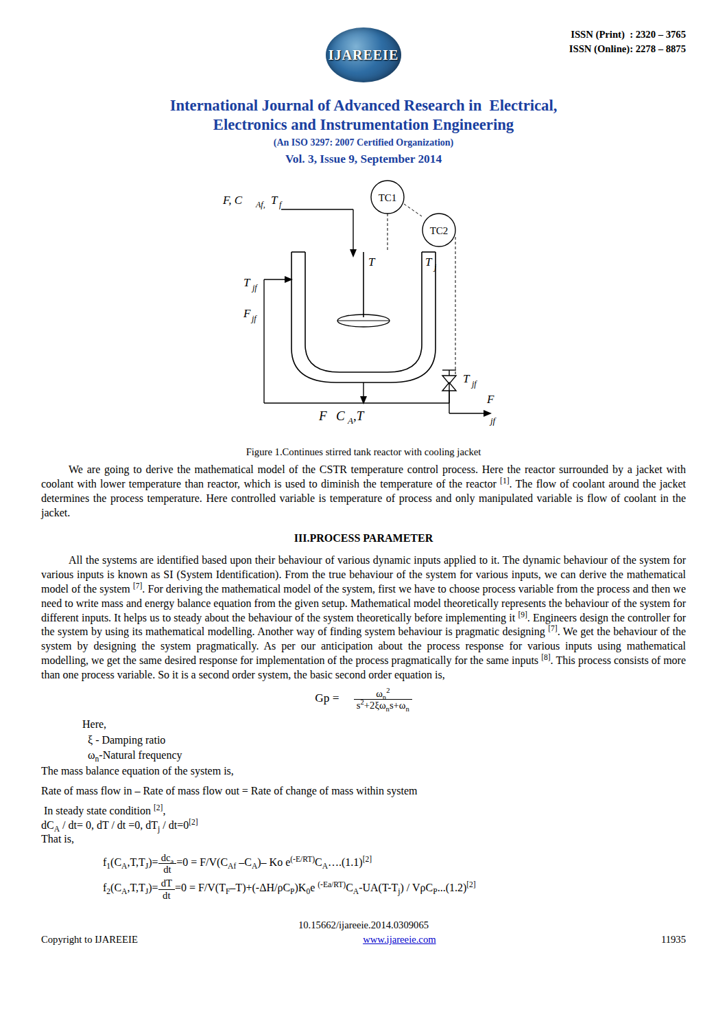ISSN (Print) : 2320 – 3765
ISSN (Online): 2278 – 8875
IJAREEIE
International Journal of Advanced Research in Electrical,
Electronics and Instrumentation Engineering
(An ISO 3297: 2007 Certified Organization)
Vol. 3, Issue 9, September 2014
F, C Af, T f TC1 TC2 T T j T jf F jf F C A ,T T jf F jf
Figure 1.Continues stirred tank reactor with cooling jacket
We are going to derive the mathematical model of the CSTR temperature control process. Here the reactor surrounded by a jacket with coolant with lower temperature than reactor, which is used to diminish the temperature of the reactor [1]. The flow of coolant around the jacket determines the process temperature. Here controlled variable is temperature of process and only manipulated variable is flow of coolant in the jacket.
III.PROCESS PARAMETER
All the systems are identified based upon their behaviour of various dynamic inputs applied to it. The dynamic behaviour of the system for various inputs is known as SI (System Identification). From the true behaviour of the system for various inputs, we can derive the mathematical model of the system [7]. For deriving the mathematical model of the system, first we have to choose process variable from the process and then we need to write mass and energy balance equation from the given setup. Mathematical model theoretically represents the behaviour of the system for different inputs. It helps us to steady about the behaviour of the system theoretically before implementing it [9]. Engineers design the controller for the system by using its mathematical modelling. Another way of finding system behaviour is pragmatic designing [7]. We get the behaviour of the system by designing the system pragmatically. As per our anticipation about the process response for various inputs using mathematical modelling, we get the same desired response for implementation of the process pragmatically for the same inputs [8]. This process consists of more than one process variable. So it is a second order system, the basic second order equation is,
Gp = ωn2 s2+2ξωns+ωn
Here,
ξ - Damping ratio
ωn-Natural frequency
The mass balance equation of the system is,
Rate of mass flow in – Rate of mass flow out = Rate of change of mass within system
In steady state condition [2],
dCA / dt= 0, dT / dt =0, dTj / dt=0[2]
That is,
f1(CA,T,TJ)=dca dt=0 = F/V(CAf –CA)– Ko e(-E/RT)CA….(1.1)[2]
f2(CA,T,TJ)=dT dt=0 = F/V(TF–T)+(-ΔH/ρCP)K0e (-Ea/RT)CA-UA(T-Tj) / VρCP...(1.2)[2]
10.15662/ijareeie.2014.0309065
Copyright to IJAREEIE
www.ijareeie.com
11935